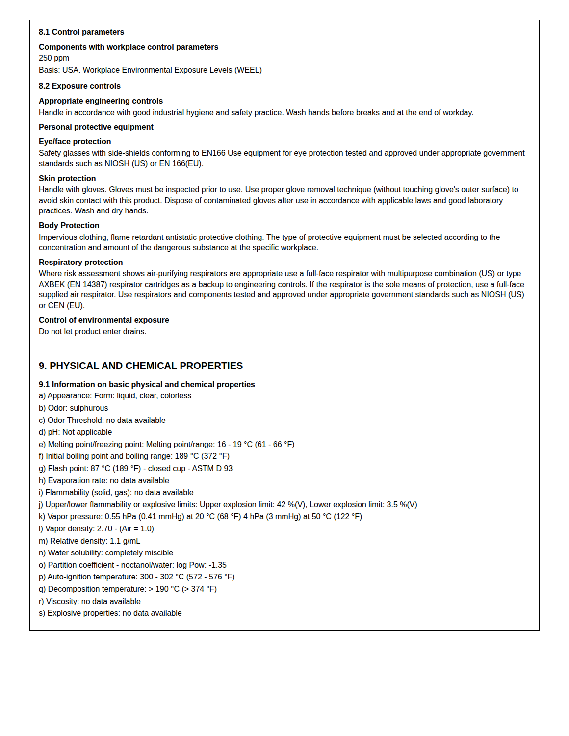8.1 Control parameters
Components with workplace control parameters
250 ppm
Basis: USA. Workplace Environmental Exposure Levels (WEEL)
8.2 Exposure controls
Appropriate engineering controls
Handle in accordance with good industrial hygiene and safety practice. Wash hands before breaks and at the end of workday.
Personal protective equipment
Eye/face protection
Safety glasses with side-shields conforming to EN166 Use equipment for eye protection tested and approved under appropriate government standards such as NIOSH (US) or EN 166(EU).
Skin protection
Handle with gloves. Gloves must be inspected prior to use. Use proper glove removal technique (without touching glove's outer surface) to avoid skin contact with this product. Dispose of contaminated gloves after use in accordance with applicable laws and good laboratory practices. Wash and dry hands.
Body Protection
Impervious clothing, flame retardant antistatic protective clothing. The type of protective equipment must be selected according to the concentration and amount of the dangerous substance at the specific workplace.
Respiratory protection
Where risk assessment shows air-purifying respirators are appropriate use a full-face respirator with multipurpose combination (US) or type AXBEK (EN 14387) respirator cartridges as a backup to engineering controls. If the respirator is the sole means of protection, use a full-face supplied air respirator. Use respirators and components tested and approved under appropriate government standards such as NIOSH (US) or CEN (EU).
Control of environmental exposure
Do not let product enter drains.
9. PHYSICAL AND CHEMICAL PROPERTIES
9.1 Information on basic physical and chemical properties
a) Appearance: Form: liquid, clear, colorless
b) Odor: sulphurous
c) Odor Threshold: no data available
d) pH: Not applicable
e) Melting point/freezing point: Melting point/range: 16 - 19 °C (61 - 66 °F)
f) Initial boiling point and boiling range: 189 °C (372 °F)
g) Flash point: 87 °C (189 °F) - closed cup - ASTM D 93
h) Evaporation rate: no data available
i) Flammability (solid, gas): no data available
j) Upper/lower flammability or explosive limits: Upper explosion limit: 42 %(V), Lower explosion limit: 3.5 %(V)
k) Vapor pressure: 0.55 hPa (0.41 mmHg) at 20 °C (68 °F) 4 hPa (3 mmHg) at 50 °C (122 °F)
l) Vapor density: 2.70 - (Air = 1.0)
m) Relative density: 1.1 g/mL
n) Water solubility: completely miscible
o) Partition coefficient - noctanol/water: log Pow: -1.35
p) Auto-ignition temperature: 300 - 302 °C (572 - 576 °F)
q) Decomposition temperature: > 190 °C (> 374 °F)
r) Viscosity: no data available
s) Explosive properties: no data available